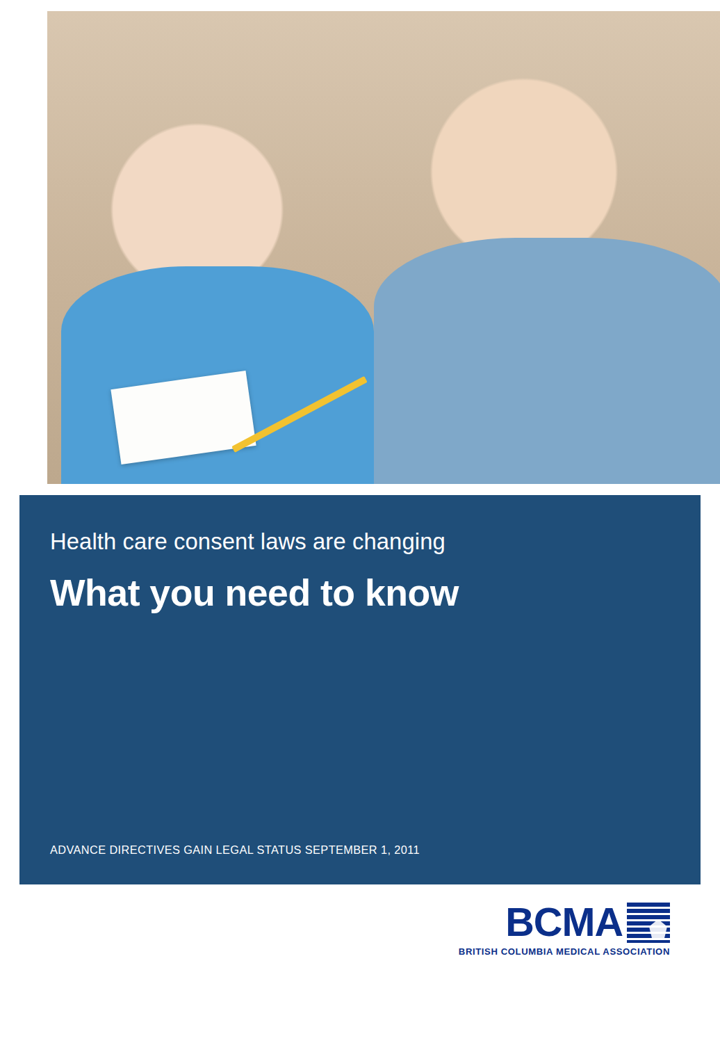Health care consent laws are changing
What you need to know
Advance directives gain legal status September 1, 2011
BCMA
British Columbia Medical Association